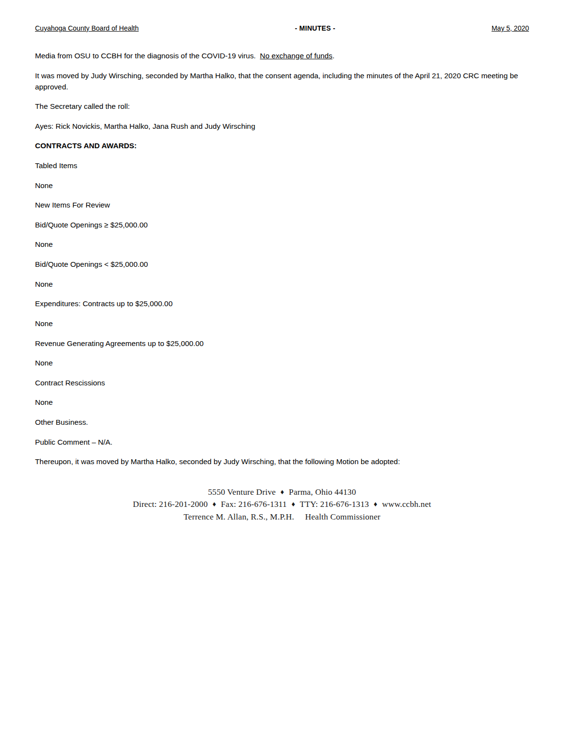Cuyahoga County Board of Health - MINUTES - May 5, 2020
Media from OSU to CCBH for the diagnosis of the COVID-19 virus. No exchange of funds.
It was moved by Judy Wirsching, seconded by Martha Halko, that the consent agenda, including the minutes of the April 21, 2020 CRC meeting be approved.
The Secretary called the roll:
Ayes: Rick Novickis, Martha Halko, Jana Rush and Judy Wirsching
CONTRACTS AND AWARDS:
Tabled Items
None
New Items For Review
Bid/Quote Openings ≥ $25,000.00
None
Bid/Quote Openings < $25,000.00
None
Expenditures: Contracts up to $25,000.00
None
Revenue Generating Agreements up to $25,000.00
None
Contract Rescissions
None
Other Business.
Public Comment – N/A.
Thereupon, it was moved by Martha Halko, seconded by Judy Wirsching, that the following Motion be adopted:
5550 Venture Drive ♦ Parma, Ohio 44130
Direct: 216-201-2000 ♦ Fax: 216-676-1311 ♦ TTY: 216-676-1313 ♦ www.ccbh.net
Terrence M. Allan, R.S., M.P.H. Health Commissioner